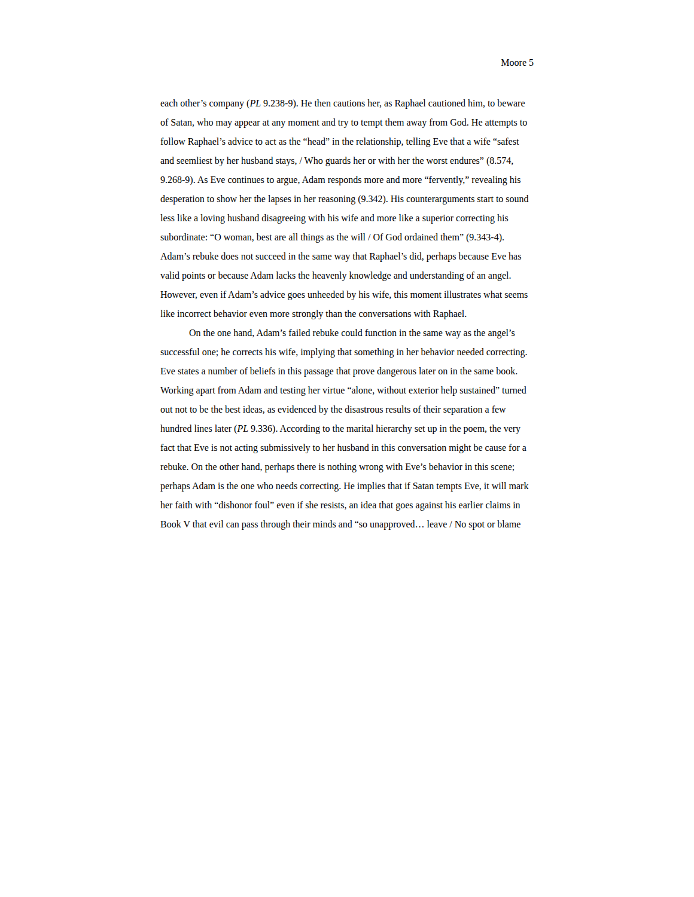Moore 5
each other’s company (PL 9.238-9). He then cautions her, as Raphael cautioned him, to beware of Satan, who may appear at any moment and try to tempt them away from God. He attempts to follow Raphael’s advice to act as the “head” in the relationship, telling Eve that a wife “safest and seemliest by her husband stays, / Who guards her or with her the worst endures” (8.574, 9.268-9). As Eve continues to argue, Adam responds more and more “fervently,” revealing his desperation to show her the lapses in her reasoning (9.342). His counterarguments start to sound less like a loving husband disagreeing with his wife and more like a superior correcting his subordinate: “O woman, best are all things as the will / Of God ordained them” (9.343-4). Adam’s rebuke does not succeed in the same way that Raphael’s did, perhaps because Eve has valid points or because Adam lacks the heavenly knowledge and understanding of an angel. However, even if Adam’s advice goes unheeded by his wife, this moment illustrates what seems like incorrect behavior even more strongly than the conversations with Raphael.
On the one hand, Adam’s failed rebuke could function in the same way as the angel’s successful one; he corrects his wife, implying that something in her behavior needed correcting. Eve states a number of beliefs in this passage that prove dangerous later on in the same book. Working apart from Adam and testing her virtue “alone, without exterior help sustained” turned out not to be the best ideas, as evidenced by the disastrous results of their separation a few hundred lines later (PL 9.336). According to the marital hierarchy set up in the poem, the very fact that Eve is not acting submissively to her husband in this conversation might be cause for a rebuke. On the other hand, perhaps there is nothing wrong with Eve’s behavior in this scene; perhaps Adam is the one who needs correcting. He implies that if Satan tempts Eve, it will mark her faith with “dishonor foul” even if she resists, an idea that goes against his earlier claims in Book V that evil can pass through their minds and “so unapproved… leave / No spot or blame